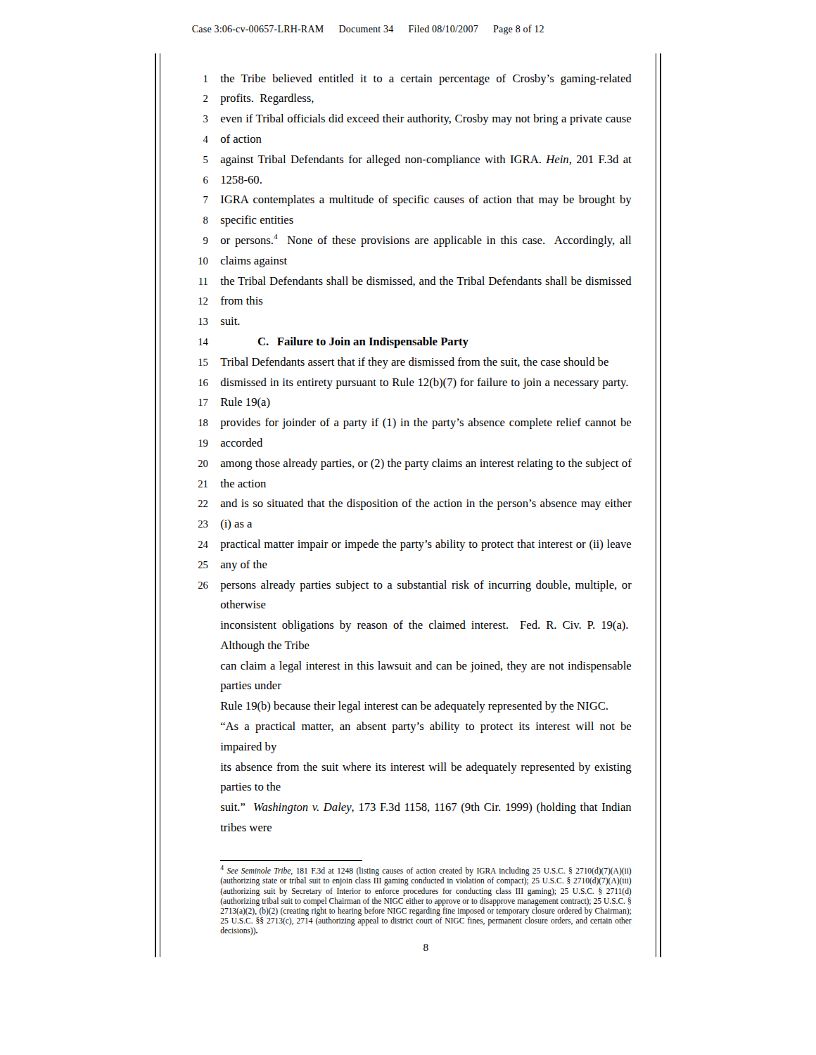Case 3:06-cv-00657-LRH-RAM Document 34 Filed 08/10/2007 Page 8 of 12
1
2
3
4
5
6
7
8
9
10
11
12
13
14
15
16
17
18
19
20
21
22
23
24
25
26
the Tribe believed entitled it to a certain percentage of Crosby’s gaming-related profits. Regardless,
even if Tribal officials did exceed their authority, Crosby may not bring a private cause of action
against Tribal Defendants for alleged non-compliance with IGRA. Hein, 201 F.3d at 1258-60.
IGRA contemplates a multitude of specific causes of action that may be brought by specific entities
or persons.4 None of these provisions are applicable in this case. Accordingly, all claims against
the Tribal Defendants shall be dismissed, and the Tribal Defendants shall be dismissed from this
suit.
C. Failure to Join an Indispensable Party
Tribal Defendants assert that if they are dismissed from the suit, the case should be
dismissed in its entirety pursuant to Rule 12(b)(7) for failure to join a necessary party. Rule 19(a)
provides for joinder of a party if (1) in the party’s absence complete relief cannot be accorded
among those already parties, or (2) the party claims an interest relating to the subject of the action
and is so situated that the disposition of the action in the person’s absence may either (i) as a
practical matter impair or impede the party’s ability to protect that interest or (ii) leave any of the
persons already parties subject to a substantial risk of incurring double, multiple, or otherwise
inconsistent obligations by reason of the claimed interest. Fed. R. Civ. P. 19(a). Although the Tribe
can claim a legal interest in this lawsuit and can be joined, they are not indispensable parties under
Rule 19(b) because their legal interest can be adequately represented by the NIGC.
“As a practical matter, an absent party’s ability to protect its interest will not be impaired by
its absence from the suit where its interest will be adequately represented by existing parties to the
suit.” Washington v. Daley, 173 F.3d 1158, 1167 (9th Cir. 1999) (holding that Indian tribes were
4 See Seminole Tribe, 181 F.3d at 1248 (listing causes of action created by IGRA including 25 U.S.C. § 2710(d)(7)(A)(ii) (authorizing state or tribal suit to enjoin class III gaming conducted in violation of compact); 25 U.S.C. § 2710(d)(7)(A)(iii) (authorizing suit by Secretary of Interior to enforce procedures for conducting class III gaming); 25 U.S.C. § 2711(d) (authorizing tribal suit to compel Chairman of the NIGC either to approve or to disapprove management contract); 25 U.S.C. § 2713(a)(2), (b)(2) (creating right to hearing before NIGC regarding fine imposed or temporary closure ordered by Chairman); 25 U.S.C. §§ 2713(c), 2714 (authorizing appeal to district court of NIGC fines, permanent closure orders, and certain other decisions)).
8